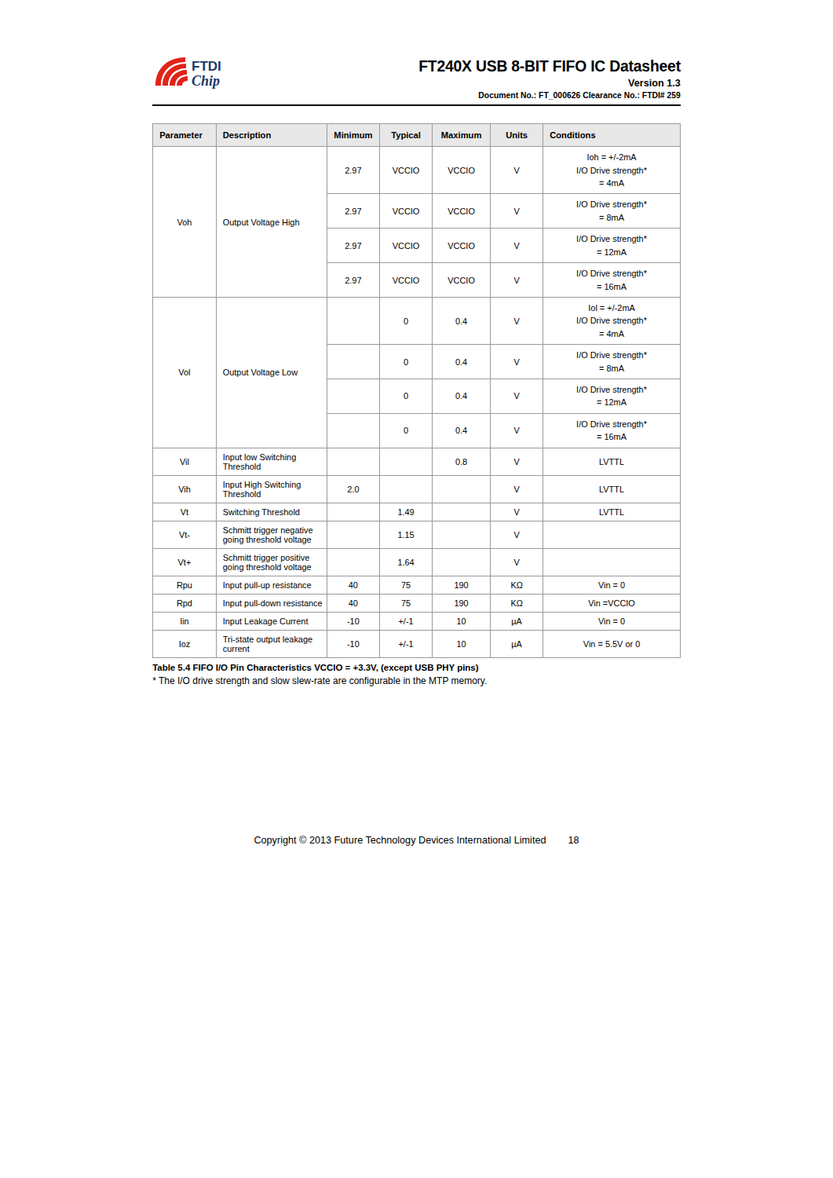FTDI Chip
FT240X USB 8-BIT FIFO IC Datasheet
Version 1.3
Document No.: FT_000626 Clearance No.: FTDI# 259
| Parameter | Description | Minimum | Typical | Maximum | Units | Conditions |
| --- | --- | --- | --- | --- | --- | --- |
| Voh | Output Voltage High | 2.97 | VCCIO | VCCIO | V | Ioh = +/-2mA I/O Drive strength* = 4mA |
| 2.97 | VCCIO | VCCIO | V | I/O Drive strength* = 8mA |
| 2.97 | VCCIO | VCCIO | V | I/O Drive strength* = 12mA |
| 2.97 | VCCIO | VCCIO | V | I/O Drive strength* = 16mA |
| Vol | Output Voltage Low | | 0 | 0.4 | V | Iol = +/-2mA I/O Drive strength* = 4mA |
| | 0 | 0.4 | V | I/O Drive strength* = 8mA |
| | 0 | 0.4 | V | I/O Drive strength* = 12mA |
| | 0 | 0.4 | V | I/O Drive strength* = 16mA |
| Vil | Input low Switching Threshold | | | 0.8 | V | LVTTL |
| Vih | Input High Switching Threshold | 2.0 | | | V | LVTTL |
| Vt | Switching Threshold | | 1.49 | | V | LVTTL |
| Vt- | Schmitt trigger negative going threshold voltage | | 1.15 | | V | |
| Vt+ | Schmitt trigger positive going threshold voltage | | 1.64 | | V | |
| Rpu | Input pull-up resistance | 40 | 75 | 190 | KΩ | Vin = 0 |
| Rpd | Input pull-down resistance | 40 | 75 | 190 | KΩ | Vin =VCCIO |
| Iin | Input Leakage Current | -10 | +/-1 | 10 | µA | Vin = 0 |
| Ioz | Tri-state output leakage current | -10 | +/-1 | 10 | µA | Vin = 5.5V or 0 |
Table 5.4 FIFO I/O Pin Characteristics VCCIO = +3.3V, (except USB PHY pins)
* The I/O drive strength and slow slew-rate are configurable in the MTP memory.
Copyright © 2013 Future Technology Devices International Limited18